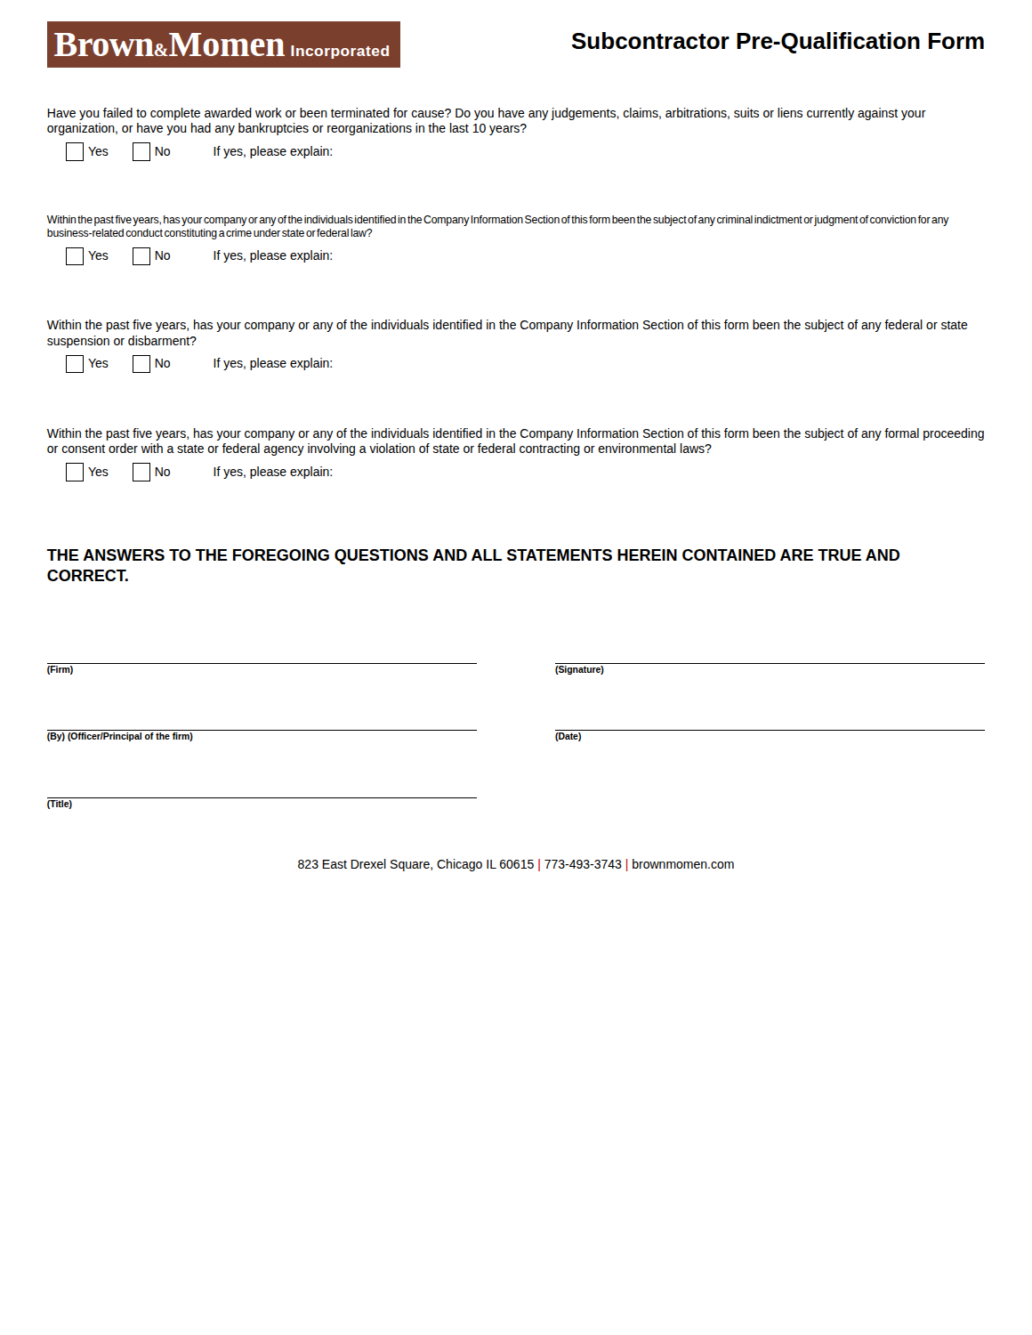Brown&Momen Incorporated
Subcontractor Pre-Qualification Form
Have you failed to complete awarded work or been terminated for cause? Do you have any judgements, claims, arbitrations, suits or liens currently against your organization, or have you had any bankruptcies or reorganizations in the last 10 years?
Yes No If yes, please explain:
Within the past five years, has your company or any of the individuals identified in the Company Information Section of this form been the subject of any criminal indictment or judgment of conviction for any business-related conduct constituting a crime under state or federal law?
Yes No If yes, please explain:
Within the past five years, has your company or any of the individuals identified in the Company Information Section of this form been the subject of any federal or state suspension or disbarment?
Yes No If yes, please explain:
Within the past five years, has your company or any of the individuals identified in the Company Information Section of this form been the subject of any formal proceeding or consent order with a state or federal agency involving a violation of state or federal contracting or environmental laws?
Yes No If yes, please explain:
THE ANSWERS TO THE FOREGOING QUESTIONS AND ALL STATEMENTS HEREIN CONTAINED ARE TRUE AND CORRECT.
| (Firm) | | (Signature) |
| (By) (Officer/Principal of the firm) | | (Date) |
| (Title) | | |
823 East Drexel Square, Chicago IL 60615 | 773-493-3743 | brownmomen.com